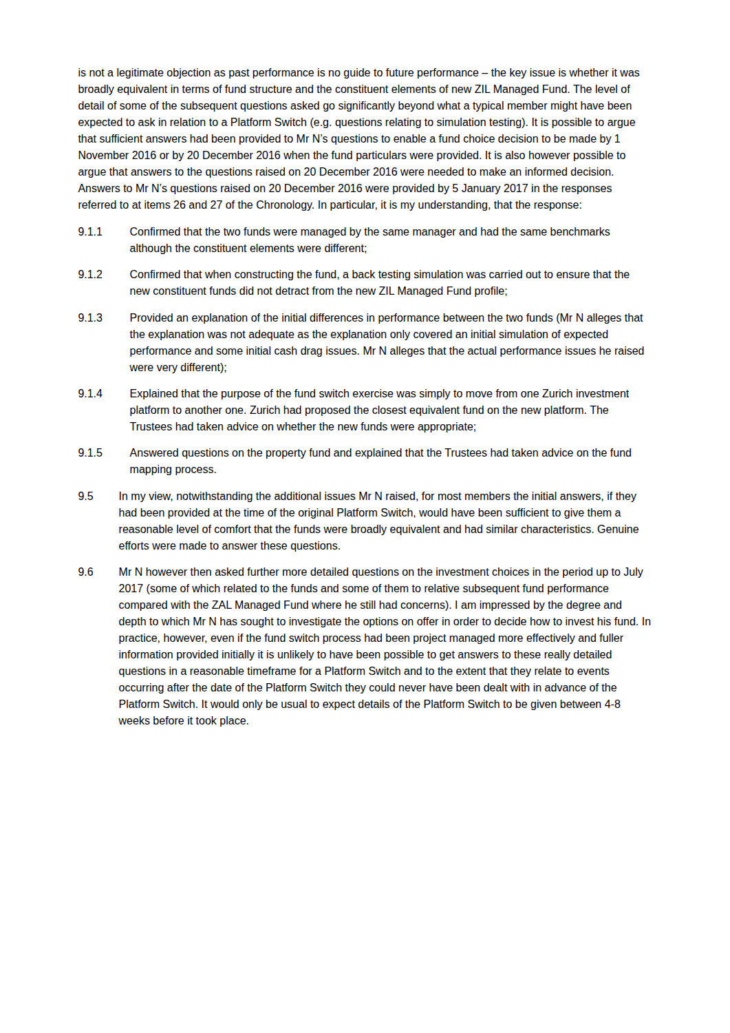is not a legitimate objection as past performance is no guide to future performance – the key issue is whether it was broadly equivalent in terms of fund structure and the constituent elements of new ZIL Managed Fund. The level of detail of some of the subsequent questions asked go significantly beyond what a typical member might have been expected to ask in relation to a Platform Switch (e.g. questions relating to simulation testing). It is possible to argue that sufficient answers had been provided to Mr N’s questions to enable a fund choice decision to be made by 1 November 2016 or by 20 December 2016 when the fund particulars were provided. It is also however possible to argue that answers to the questions raised on 20 December 2016 were needed to make an informed decision. Answers to Mr N’s questions raised on 20 December 2016 were provided by 5 January 2017 in the responses referred to at items 26 and 27 of the Chronology. In particular, it is my understanding, that the response:
9.1.1 Confirmed that the two funds were managed by the same manager and had the same benchmarks although the constituent elements were different;
9.1.2 Confirmed that when constructing the fund, a back testing simulation was carried out to ensure that the new constituent funds did not detract from the new ZIL Managed Fund profile;
9.1.3 Provided an explanation of the initial differences in performance between the two funds (Mr N alleges that the explanation was not adequate as the explanation only covered an initial simulation of expected performance and some initial cash drag issues. Mr N alleges that the actual performance issues he raised were very different);
9.1.4 Explained that the purpose of the fund switch exercise was simply to move from one Zurich investment platform to another one. Zurich had proposed the closest equivalent fund on the new platform. The Trustees had taken advice on whether the new funds were appropriate;
9.1.5 Answered questions on the property fund and explained that the Trustees had taken advice on the fund mapping process.
9.5 In my view, notwithstanding the additional issues Mr N raised, for most members the initial answers, if they had been provided at the time of the original Platform Switch, would have been sufficient to give them a reasonable level of comfort that the funds were broadly equivalent and had similar characteristics. Genuine efforts were made to answer these questions.
9.6 Mr N however then asked further more detailed questions on the investment choices in the period up to July 2017 (some of which related to the funds and some of them to relative subsequent fund performance compared with the ZAL Managed Fund where he still had concerns). I am impressed by the degree and depth to which Mr N has sought to investigate the options on offer in order to decide how to invest his fund. In practice, however, even if the fund switch process had been project managed more effectively and fuller information provided initially it is unlikely to have been possible to get answers to these really detailed questions in a reasonable timeframe for a Platform Switch and to the extent that they relate to events occurring after the date of the Platform Switch they could never have been dealt with in advance of the Platform Switch. It would only be usual to expect details of the Platform Switch to be given between 4-8 weeks before it took place.